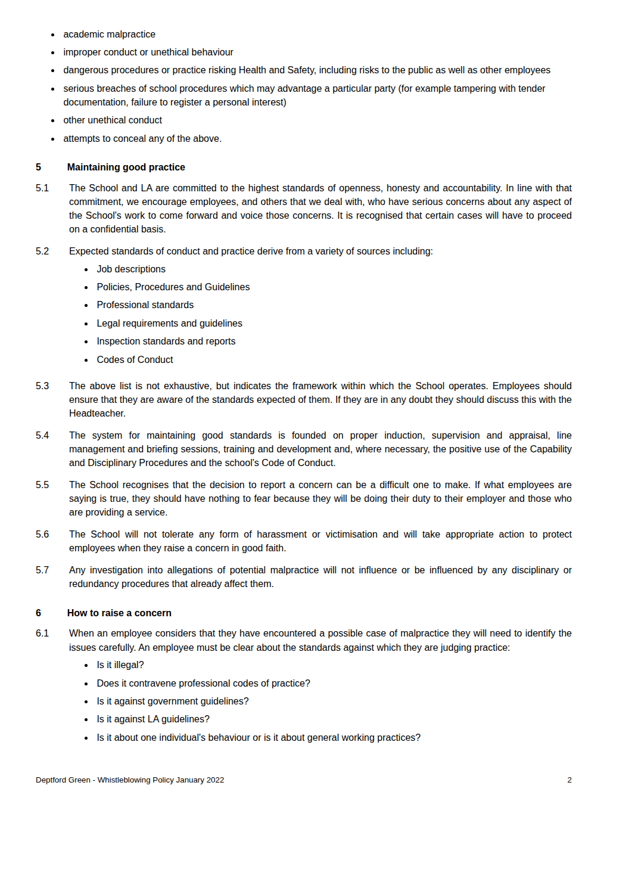academic malpractice
improper conduct or unethical behaviour
dangerous procedures or practice risking Health and Safety, including risks to the public as well as other employees
serious breaches of school procedures which may advantage a particular party (for example tampering with tender documentation, failure to register a personal interest)
other unethical conduct
attempts to conceal any of the above.
5 Maintaining good practice
5.1
The School and LA are committed to the highest standards of openness, honesty and accountability. In line with that commitment, we encourage employees, and others that we deal with, who have serious concerns about any aspect of the School's work to come forward and voice those concerns. It is recognised that certain cases will have to proceed on a confidential basis.
5.2
Expected standards of conduct and practice derive from a variety of sources including:
Job descriptions
Policies, Procedures and Guidelines
Professional standards
Legal requirements and guidelines
Inspection standards and reports
Codes of Conduct
5.3
The above list is not exhaustive, but indicates the framework within which the School operates. Employees should ensure that they are aware of the standards expected of them. If they are in any doubt they should discuss this with the Headteacher.
5.4
The system for maintaining good standards is founded on proper induction, supervision and appraisal, line management and briefing sessions, training and development and, where necessary, the positive use of the Capability and Disciplinary Procedures and the school's Code of Conduct.
5.5
The School recognises that the decision to report a concern can be a difficult one to make. If what employees are saying is true, they should have nothing to fear because they will be doing their duty to their employer and those who are providing a service.
5.6
The School will not tolerate any form of harassment or victimisation and will take appropriate action to protect employees when they raise a concern in good faith.
5.7
Any investigation into allegations of potential malpractice will not influence or be influenced by any disciplinary or redundancy procedures that already affect them.
6 How to raise a concern
6.1
When an employee considers that they have encountered a possible case of malpractice they will need to identify the issues carefully. An employee must be clear about the standards against which they are judging practice:
Is it illegal?
Does it contravene professional codes of practice?
Is it against government guidelines?
Is it against LA guidelines?
Is it about one individual's behaviour or is it about general working practices?
Deptford Green - Whistleblowing Policy January 2022 2